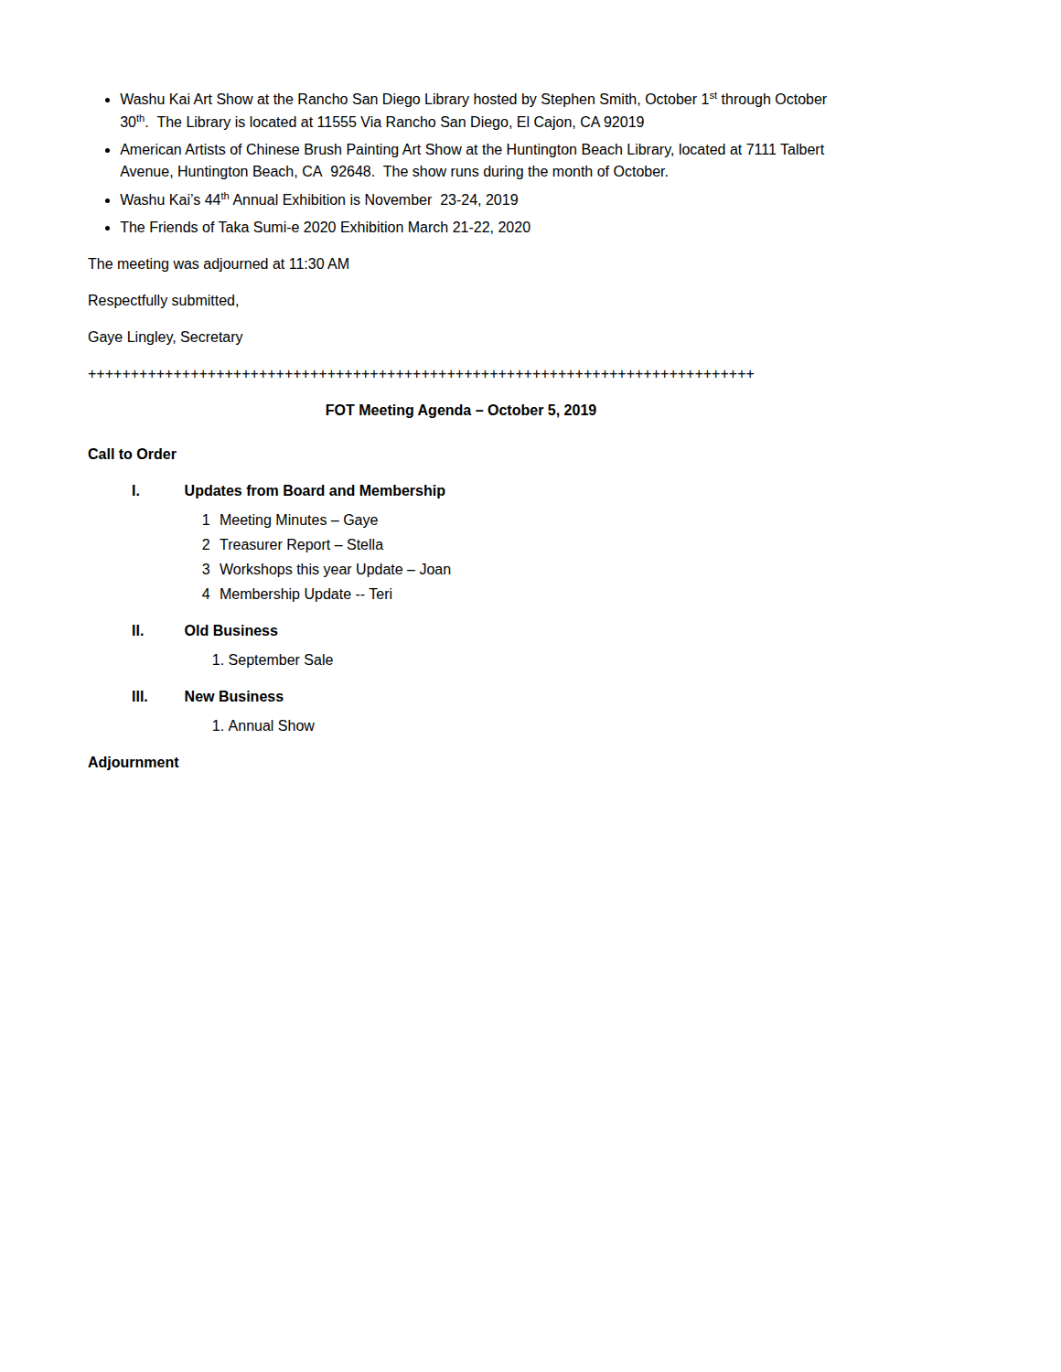Washu Kai Art Show at the Rancho San Diego Library hosted by Stephen Smith, October 1st through October 30th. The Library is located at 11555 Via Rancho San Diego, El Cajon, CA 92019
American Artists of Chinese Brush Painting Art Show at the Huntington Beach Library, located at 7111 Talbert Avenue, Huntington Beach, CA 92648. The show runs during the month of October.
Washu Kai’s 44th Annual Exhibition is November 23-24, 2019
The Friends of Taka Sumi-e 2020 Exhibition March 21-22, 2020
The meeting was adjourned at 11:30 AM
Respectfully submitted,
Gaye Lingley, Secretary
++++++++++++++++++++++++++++++++++++++++++++++++++++++++++++++++++++++++++++++
FOT Meeting Agenda – October 5, 2019
Call to Order
I. Updates from Board and Membership
1 Meeting Minutes – Gaye
2 Treasurer Report – Stella
3 Workshops this year Update – Joan
4 Membership Update -- Teri
II. Old Business
September Sale
III. New Business
Annual Show
Adjournment